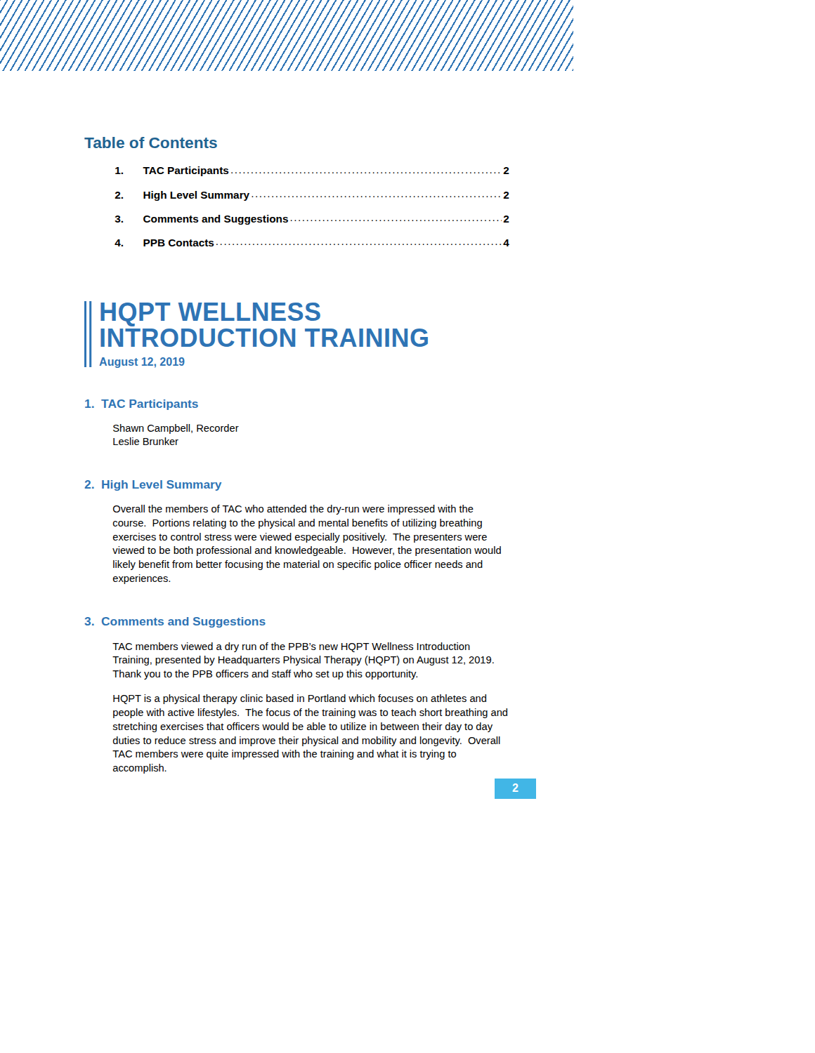Table of Contents
1. TAC Participants ................................................................................. 2
2. High Level Summary ............................................................................. 2
3. Comments and Suggestions .................................................................. 2
4. PPB Contacts ......................................................................................... 4
HQPT WELLNESS INTRODUCTION TRAINING
August 12, 2019
1. TAC Participants
Shawn Campbell, Recorder
Leslie Brunker
2. High Level Summary
Overall the members of TAC who attended the dry-run were impressed with the course. Portions relating to the physical and mental benefits of utilizing breathing exercises to control stress were viewed especially positively. The presenters were viewed to be both professional and knowledgeable. However, the presentation would likely benefit from better focusing the material on specific police officer needs and experiences.
3. Comments and Suggestions
TAC members viewed a dry run of the PPB’s new HQPT Wellness Introduction Training, presented by Headquarters Physical Therapy (HQPT) on August 12, 2019. Thank you to the PPB officers and staff who set up this opportunity.
HQPT is a physical therapy clinic based in Portland which focuses on athletes and people with active lifestyles. The focus of the training was to teach short breathing and stretching exercises that officers would be able to utilize in between their day to day duties to reduce stress and improve their physical and mobility and longevity. Overall TAC members were quite impressed with the training and what it is trying to accomplish.
2